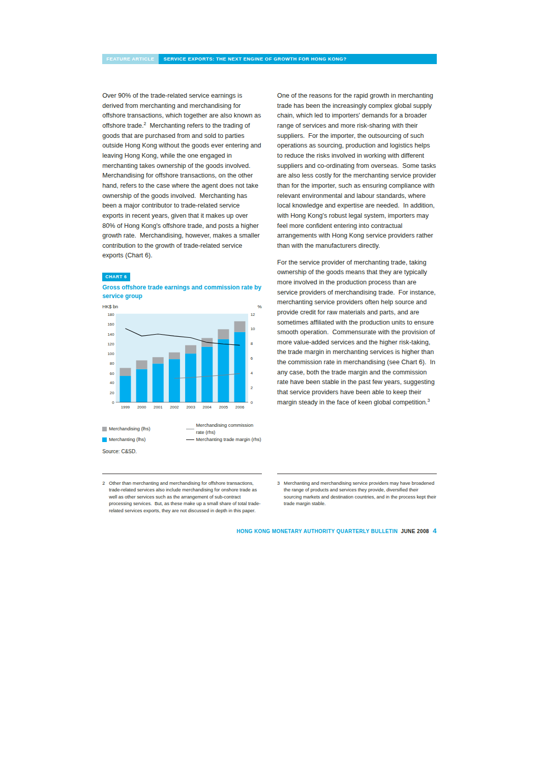FEATURE ARTICLE
SERVICE EXPORTS: THE NEXT ENGINE OF GROWTH FOR HONG KONG?
Over 90% of the trade-related service earnings is derived from merchanting and merchandising for offshore transactions, which together are also known as offshore trade.2 Merchanting refers to the trading of goods that are purchased from and sold to parties outside Hong Kong without the goods ever entering and leaving Hong Kong, while the one engaged in merchanting takes ownership of the goods involved. Merchandising for offshore transactions, on the other hand, refers to the case where the agent does not take ownership of the goods involved. Merchanting has been a major contributor to trade-related service exports in recent years, given that it makes up over 80% of Hong Kong's offshore trade, and posts a higher growth rate. Merchandising, however, makes a smaller contribution to the growth of trade-related service exports (Chart 6).
CHART 6
Gross offshore trade earnings and commission rate by service group
HK$ bn %
0 20 40 60 80 100 120 140 160 180 0 2 4 6 8 10 12 1999 2000 2001 2002 2003 2004 2005 2006
Merchandising (lhs)
Merchandising commission rate (rhs)
Merchanting (lhs)
Merchanting trade margin (rhs)
Source: C&SD.
One of the reasons for the rapid growth in merchanting trade has been the increasingly complex global supply chain, which led to importers' demands for a broader range of services and more risk-sharing with their suppliers. For the importer, the outsourcing of such operations as sourcing, production and logistics helps to reduce the risks involved in working with different suppliers and co-ordinating from overseas. Some tasks are also less costly for the merchanting service provider than for the importer, such as ensuring compliance with relevant environmental and labour standards, where local knowledge and expertise are needed. In addition, with Hong Kong's robust legal system, importers may feel more confident entering into contractual arrangements with Hong Kong service providers rather than with the manufacturers directly.
For the service provider of merchanting trade, taking ownership of the goods means that they are typically more involved in the production process than are service providers of merchandising trade. For instance, merchanting service providers often help source and provide credit for raw materials and parts, and are sometimes affiliated with the production units to ensure smooth operation. Commensurate with the provision of more value-added services and the higher risk-taking, the trade margin in merchanting services is higher than the commission rate in merchandising (see Chart 6). In any case, both the trade margin and the commission rate have been stable in the past few years, suggesting that service providers have been able to keep their margin steady in the face of keen global competition.3
2 Other than merchanting and merchandising for offshore transactions, trade-related services also include merchandising for onshore trade as well as other services such as the arrangement of sub-contract processing services. But, as these make up a small share of total trade-related services exports, they are not discussed in depth in this paper.
3 Merchanting and merchandising service providers may have broadened the range of products and services they provide, diversified their sourcing markets and destination countries, and in the process kept their trade margin stable.
HONG KONG MONETARY AUTHORITY QUARTERLY BULLETIN JUNE 2008 4